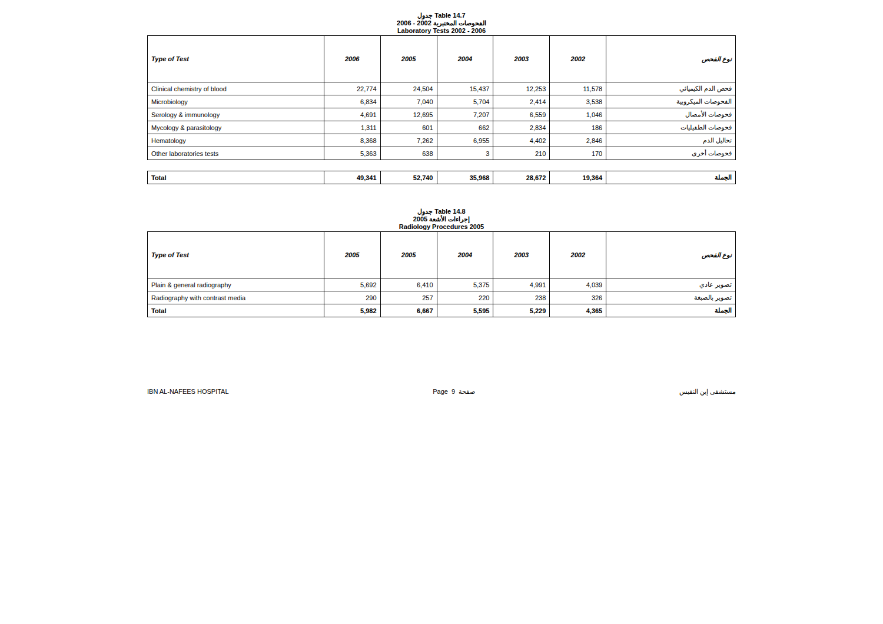جدول Table 14.7
الفحوصات المختبرية 2002 - 2006
Laboratory Tests 2002 - 2006
| Type of Test | 2006 | 2005 | 2004 | 2003 | 2002 | نوع الفحص |
| --- | --- | --- | --- | --- | --- | --- |
| Clinical chemistry of blood | 22,774 | 24,504 | 15,437 | 12,253 | 11,578 | فحص الدم الكيميائي |
| Microbiology | 6,834 | 7,040 | 5,704 | 2,414 | 3,538 | الفحوصات الميكروبية |
| Serology & immunology | 4,691 | 12,695 | 7,207 | 6,559 | 1,046 | فحوصات الأمصال |
| Mycology & parasitology | 1,311 | 601 | 662 | 2,834 | 186 | فحوصات الطفيليات |
| Hematology | 8,368 | 7,262 | 6,955 | 4,402 | 2,846 | تحاليل الدم |
| Other laboratories tests | 5,363 | 638 | 3 | 210 | 170 | فحوصات أخرى |
| Total | 49,341 | 52,740 | 35,968 | 28,672 | 19,364 | الجملة |
جدول Table 14.8
إجراءات الأشعة 2005
Radiology Procedures 2005
| Type of Test | 2005 | 2005 | 2004 | 2003 | 2002 | نوع الفحص |
| --- | --- | --- | --- | --- | --- | --- |
| Plain & general radiography | 5,692 | 6,410 | 5,375 | 4,991 | 4,039 | تصوير عادي |
| Radiography with contrast media | 290 | 257 | 220 | 238 | 326 | تصوير بالصبغة |
| Total | 5,982 | 6,667 | 5,595 | 5,229 | 4,365 | الجملة |
IBN AL-NAFEES HOSPITAL
Page 9 صفحة
مستشفى إبن النفيس